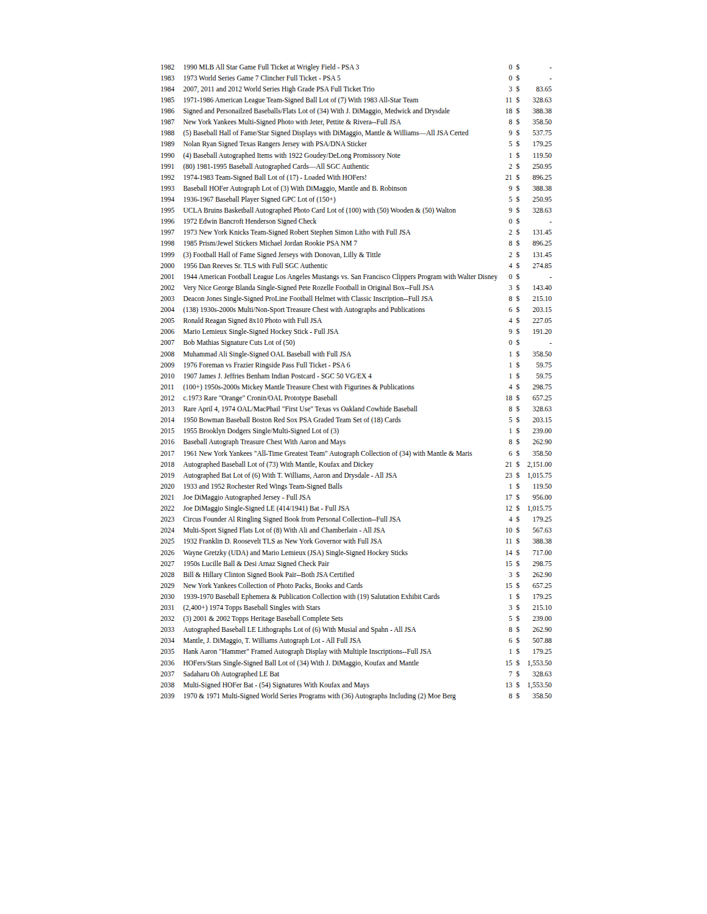| 1982 | 1990 MLB All Star Game Full Ticket at Wrigley Field - PSA 3 | 0 | $ | - |
| 1983 | 1973 World Series Game 7 Clincher Full Ticket - PSA 5 | 0 | $ | - |
| 1984 | 2007, 2011 and 2012 World Series High Grade PSA Full Ticket Trio | 3 | $ | 83.65 |
| 1985 | 1971-1986 American League Team-Signed Ball Lot of (7) With 1983 All-Star Team | 11 | $ | 328.63 |
| 1986 | Signed and Personailzed Baseballs/Flats Lot of (34) With J. DiMaggio, Medwick and Drysdale | 18 | $ | 388.38 |
| 1987 | New York Yankees Multi-Signed Photo with Jeter, Pettite & Rivera--Full JSA | 8 | $ | 358.50 |
| 1988 | (5) Baseball Hall of Fame/Star Signed Displays with DiMaggio, Mantle & Williams—All JSA Certed | 9 | $ | 537.75 |
| 1989 | Nolan Ryan Signed Texas Rangers Jersey with PSA/DNA Sticker | 5 | $ | 179.25 |
| 1990 | (4) Baseball Autographed Items with 1922 Goudey/DeLong Promissory Note | 1 | $ | 119.50 |
| 1991 | (80) 1981-1995 Baseball Autographed Cards—All SGC Authentic | 2 | $ | 250.95 |
| 1992 | 1974-1983 Team-Signed Ball Lot of (17) - Loaded With HOFers! | 21 | $ | 896.25 |
| 1993 | Baseball HOFer Autograph Lot of (3) With DiMaggio, Mantle and B. Robinson | 9 | $ | 388.38 |
| 1994 | 1936-1967 Baseball Player Signed GPC Lot of (150+) | 5 | $ | 250.95 |
| 1995 | UCLA Bruins Basketball Autographed Photo Card Lot of (100) with (50) Wooden & (50) Walton | 9 | $ | 328.63 |
| 1996 | 1972 Edwin Bancroft Henderson Signed Check | 0 | $ | - |
| 1997 | 1973 New York Knicks Team-Signed Robert Stephen Simon Litho with Full JSA | 2 | $ | 131.45 |
| 1998 | 1985 Prism/Jewel Stickers Michael Jordan Rookie PSA NM 7 | 8 | $ | 896.25 |
| 1999 | (3) Football Hall of Fame Signed Jerseys with Donovan, Lilly & Tittle | 2 | $ | 131.45 |
| 2000 | 1956 Dan Reeves Sr. TLS with Full SGC Authentic | 4 | $ | 274.85 |
| 2001 | 1944 American Football League Los Angeles Mustangs vs. San Francisco Clippers Program with Walter Disney | 0 | $ | - |
| 2002 | Very Nice George Blanda Single-Signed Pete Rozelle Football in Original Box--Full JSA | 3 | $ | 143.40 |
| 2003 | Deacon Jones Single-Signed ProLine Football Helmet with Classic Inscription--Full JSA | 8 | $ | 215.10 |
| 2004 | (138) 1930s-2000s Multi/Non-Sport Treasure Chest with Autographs and Publications | 6 | $ | 203.15 |
| 2005 | Ronald Reagan Signed 8x10 Photo with Full JSA | 4 | $ | 227.05 |
| 2006 | Mario Lemieux Single-Signed Hockey Stick - Full JSA | 9 | $ | 191.20 |
| 2007 | Bob Mathias Signature Cuts Lot of (50) | 0 | $ | - |
| 2008 | Muhammad Ali Single-Signed OAL Baseball with Full JSA | 1 | $ | 358.50 |
| 2009 | 1976 Foreman vs Frazier Ringside Pass Full Ticket - PSA 6 | 1 | $ | 59.75 |
| 2010 | 1907 James J. Jeffries Benham Indian Postcard - SGC 50 VG/EX 4 | 1 | $ | 59.75 |
| 2011 | (100+) 1950s-2000s Mickey Mantle Treasure Chest with Figurines & Publications | 4 | $ | 298.75 |
| 2012 | c.1973 Rare "Orange" Cronin/OAL Prototype Baseball | 18 | $ | 657.25 |
| 2013 | Rare April 4, 1974 OAL/MacPhail "First Use" Texas vs Oakland Cowhide Baseball | 8 | $ | 328.63 |
| 2014 | 1950 Bowman Baseball Boston Red Sox PSA Graded Team Set of (18) Cards | 5 | $ | 203.15 |
| 2015 | 1955 Brooklyn Dodgers Single/Multi-Signed Lot of (3) | 1 | $ | 239.00 |
| 2016 | Baseball Autograph Treasure Chest With Aaron and Mays | 8 | $ | 262.90 |
| 2017 | 1961 New York Yankees "All-Time Greatest Team" Autograph Collection of (34) with Mantle & Maris | 6 | $ | 358.50 |
| 2018 | Autographed Baseball Lot of (73) With Mantle, Koufax and Dickey | 21 | $ | 2,151.00 |
| 2019 | Autographed Bat Lot of (6) With T. Williams, Aaron and Drysdale - All JSA | 23 | $ | 1,015.75 |
| 2020 | 1933 and 1952 Rochester Red Wings Team-Signed Balls | 1 | $ | 119.50 |
| 2021 | Joe DiMaggio Autographed Jersey - Full JSA | 17 | $ | 956.00 |
| 2022 | Joe DiMaggio Single-Signed LE (414/1941) Bat - Full JSA | 12 | $ | 1,015.75 |
| 2023 | Circus Founder Al Ringling Signed Book from Personal Collection--Full JSA | 4 | $ | 179.25 |
| 2024 | Multi-Sport Signed Flats Lot of (8) With Ali and Chamberlain - All JSA | 10 | $ | 567.63 |
| 2025 | 1932 Franklin D. Roosevelt TLS as New York Governor with Full JSA | 11 | $ | 388.38 |
| 2026 | Wayne Gretzky (UDA) and Mario Lemieux (JSA) Single-Signed Hockey Sticks | 14 | $ | 717.00 |
| 2027 | 1950s Lucille Ball & Desi Arnaz Signed Check Pair | 15 | $ | 298.75 |
| 2028 | Bill & Hillary Clinton Signed Book Pair--Both JSA Certified | 3 | $ | 262.90 |
| 2029 | New York Yankees Collection of Photo Packs, Books and Cards | 15 | $ | 657.25 |
| 2030 | 1939-1970 Baseball Ephemera & Publication Collection with (19) Salutation Exhibit Cards | 1 | $ | 179.25 |
| 2031 | (2,400+) 1974 Topps Baseball Singles with Stars | 3 | $ | 215.10 |
| 2032 | (3) 2001 & 2002 Topps Heritage Baseball Complete Sets | 5 | $ | 239.00 |
| 2033 | Autographed Baseball LE Lithographs Lot of (6) With Musial and Spahn - All JSA | 8 | $ | 262.90 |
| 2034 | Mantle, J. DiMaggio, T. Williams Autograph Lot - All Full JSA | 6 | $ | 507.88 |
| 2035 | Hank Aaron "Hammer" Framed Autograph Display with Multiple Inscriptions--Full JSA | 1 | $ | 179.25 |
| 2036 | HOFers/Stars Single-Signed Ball Lot of (34) With J. DiMaggio, Koufax and Mantle | 15 | $ | 1,553.50 |
| 2037 | Sadaharu Oh Autographed LE Bat | 7 | $ | 328.63 |
| 2038 | Multi-Signed HOFer Bat - (54) Signatures With Koufax and Mays | 13 | $ | 1,553.50 |
| 2039 | 1970 & 1971 Multi-Signed World Series Programs with (36) Autographs Including (2) Moe Berg | 8 | $ | 358.50 |